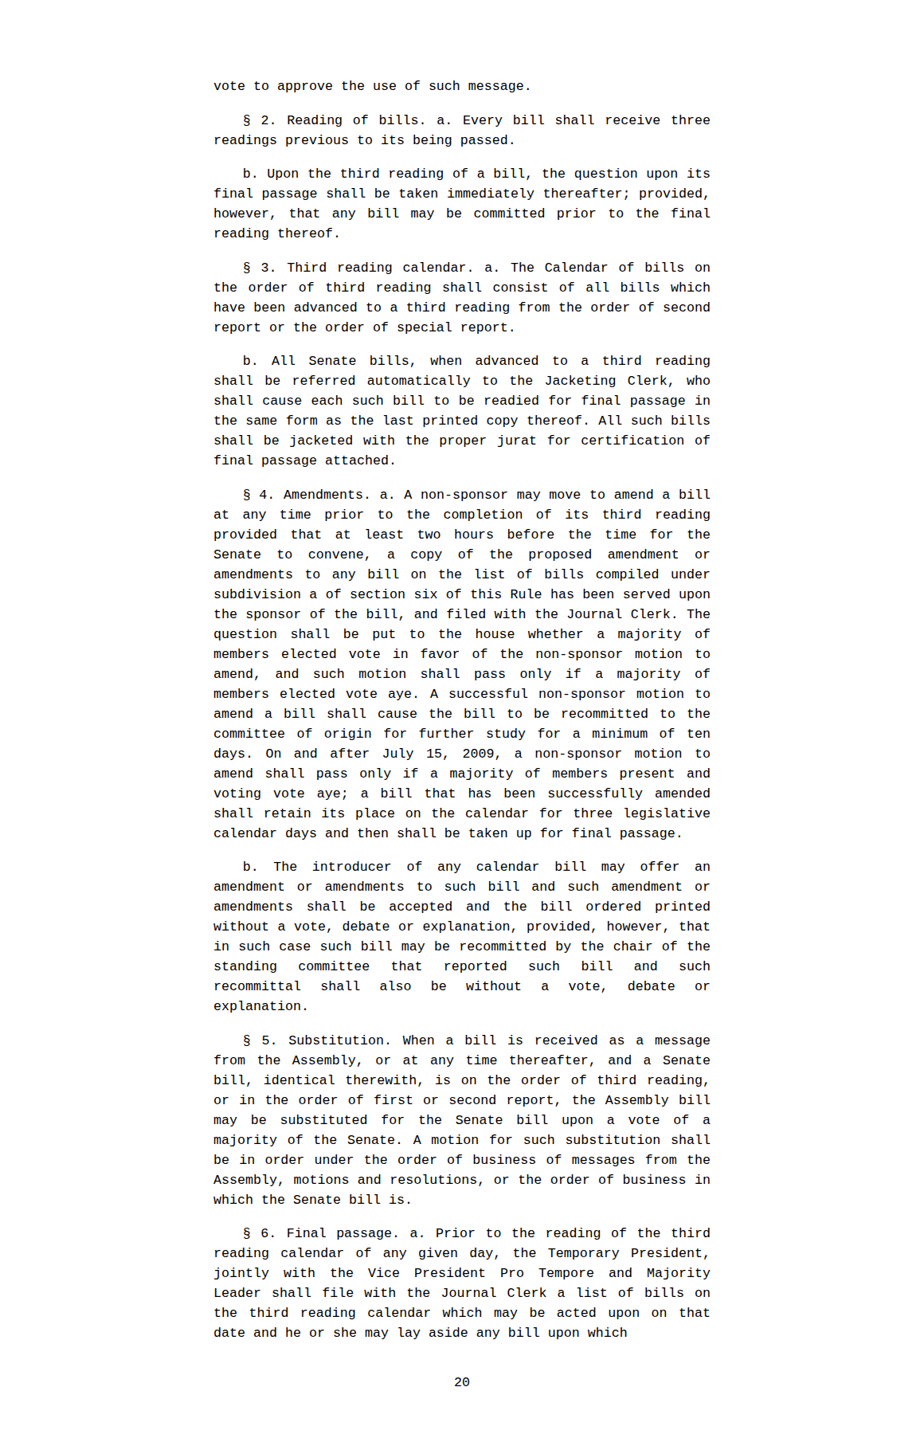vote to approve the use of such message.
§ 2. Reading of bills. a. Every bill shall receive three readings previous to its being passed.
b. Upon the third reading of a bill, the question upon its final passage shall be taken immediately thereafter; provided, however, that any bill may be committed prior to the final reading thereof.
§ 3. Third reading calendar. a. The Calendar of bills on the order of third reading shall consist of all bills which have been advanced to a third reading from the order of second report or the order of special report.
b. All Senate bills, when advanced to a third reading shall be referred automatically to the Jacketing Clerk, who shall cause each such bill to be readied for final passage in the same form as the last printed copy thereof. All such bills shall be jacketed with the proper jurat for certification of final passage attached.
§ 4. Amendments. a. A non-sponsor may move to amend a bill at any time prior to the completion of its third reading provided that at least two hours before the time for the Senate to convene, a copy of the proposed amendment or amendments to any bill on the list of bills compiled under subdivision a of section six of this Rule has been served upon the sponsor of the bill, and filed with the Journal Clerk. The question shall be put to the house whether a majority of members elected vote in favor of the non-sponsor motion to amend, and such motion shall pass only if a majority of members elected vote aye. A successful non-sponsor motion to amend a bill shall cause the bill to be recommitted to the committee of origin for further study for a minimum of ten days. On and after July 15, 2009, a non-sponsor motion to amend shall pass only if a majority of members present and voting vote aye; a bill that has been successfully amended shall retain its place on the calendar for three legislative calendar days and then shall be taken up for final passage.
b. The introducer of any calendar bill may offer an amendment or amendments to such bill and such amendment or amendments shall be accepted and the bill ordered printed without a vote, debate or explanation, provided, however, that in such case such bill may be recommitted by the chair of the standing committee that reported such bill and such recommittal shall also be without a vote, debate or explanation.
§ 5. Substitution. When a bill is received as a message from the Assembly, or at any time thereafter, and a Senate bill, identical therewith, is on the order of third reading, or in the order of first or second report, the Assembly bill may be substituted for the Senate bill upon a vote of a majority of the Senate. A motion for such substitution shall be in order under the order of business of messages from the Assembly, motions and resolutions, or the order of business in which the Senate bill is.
§ 6. Final passage. a. Prior to the reading of the third reading calendar of any given day, the Temporary President, jointly with the Vice President Pro Tempore and Majority Leader shall file with the Journal Clerk a list of bills on the third reading calendar which may be acted upon on that date and he or she may lay aside any bill upon which
20